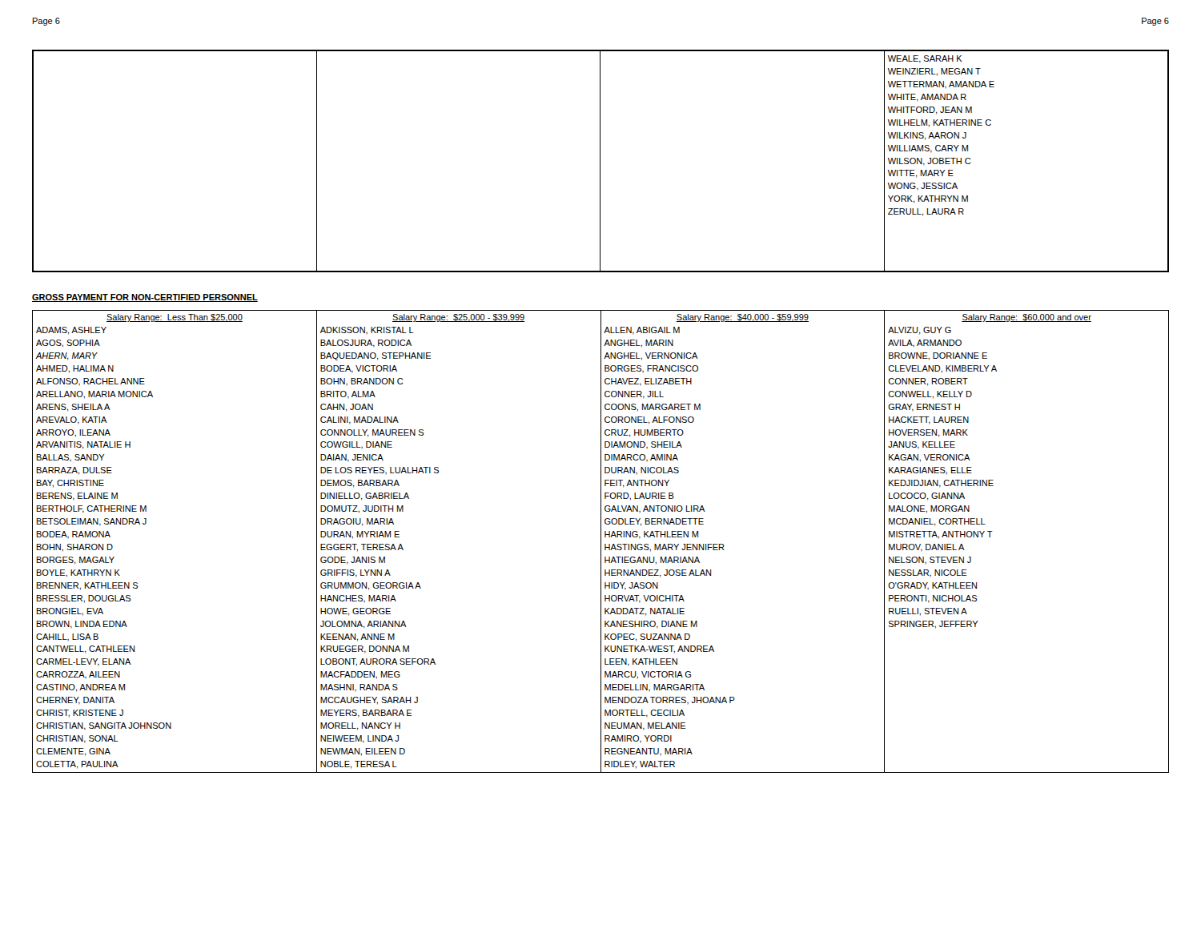Page 6 Page 6
| | | | WEALE, SARAH K WEINZIERL, MEGAN T WETTERMAN, AMANDA E WHITE, AMANDA R WHITFORD, JEAN M WILHELM, KATHERINE C WILKINS, AARON J WILLIAMS, CARY M WILSON, JOBETH C WITTE, MARY E WONG, JESSICA YORK, KATHRYN M ZERULL, LAURA R |
GROSS PAYMENT FOR NON-CERTIFIED PERSONNEL
| Salary Range: Less Than $25,000 | Salary Range: $25,000 - $39,999 | Salary Range: $40,000 - $59,999 | Salary Range: $60,000 and over |
| --- | --- | --- | --- |
| ADAMS, ASHLEY AGOS, SOPHIA AHERN, MARY AHMED, HALIMA N ALFONSO, RACHEL ANNE ARELLANO, MARIA MONICA ARENS, SHEILA A AREVALO, KATIA ARROYO, ILEANA ARVANITIS, NATALIE H BALLAS, SANDY BARRAZA, DULSE BAY, CHRISTINE BERENS, ELAINE M BERTHOLF, CATHERINE M BETSOLEIMAN, SANDRA J BODEA, RAMONA BOHN, SHARON D BORGES, MAGALY BOYLE, KATHRYN K BRENNER, KATHLEEN S BRESSLER, DOUGLAS BRONGIEL, EVA BROWN, LINDA EDNA CAHILL, LISA B CANTWELL, CATHLEEN CARMEL-LEVY, ELANA CARROZZA, AILEEN CASTINO, ANDREA M CHERNEY, DANITA CHRIST, KRISTENE J CHRISTIAN, SANGITA JOHNSON CHRISTIAN, SONAL CLEMENTE, GINA COLETTA, PAULINA | ADKISSON, KRISTAL L BALOSJURA, RODICA BAQUEDANO, STEPHANIE BODEA, VICTORIA BOHN, BRANDON C BRITO, ALMA CAHN, JOAN CALINI, MADALINA CONNOLLY, MAUREEN S COWGILL, DIANE DAIAN, JENICA DE LOS REYES, LUALHATI S DEMOS, BARBARA DINIELLO, GABRIELA DOMUTZ, JUDITH M DRAGOIU, MARIA DURAN, MYRIAM E EGGERT, TERESA A GODE, JANIS M GRIFFIS, LYNN A GRUMMON, GEORGIA A HANCHES, MARIA HOWE, GEORGE JOLOMNA, ARIANNA KEENAN, ANNE M KRUEGER, DONNA M LOBONT, AURORA SEFORA MACFADDEN, MEG MASHNI, RANDA S MCCAUGHEY, SARAH J MEYERS, BARBARA E MORELL, NANCY H NEIWEEM, LINDA J NEWMAN, EILEEN D NOBLE, TERESA L | ALLEN, ABIGAIL M ANGHEL, MARIN ANGHEL, VERNONICA BORGES, FRANCISCO CHAVEZ, ELIZABETH CONNER, JILL COONS, MARGARET M CORONEL, ALFONSO CRUZ, HUMBERTO DIAMOND, SHEILA DIMARCO, AMINA DURAN, NICOLAS FEIT, ANTHONY FORD, LAURIE B GALVAN, ANTONIO LIRA GODLEY, BERNADETTE HARING, KATHLEEN M HASTINGS, MARY JENNIFER HATIEGANU, MARIANA HERNANDEZ, JOSE ALAN HIDY, JASON HORVAT, VOICHITA KADDATZ, NATALIE KANESHIRO, DIANE M KOPEC, SUZANNA D KUNETKA-WEST, ANDREA LEEN, KATHLEEN MARCU, VICTORIA G MEDELLIN, MARGARITA MENDOZA TORRES, JHOANA P MORTELL, CECILIA NEUMAN, MELANIE RAMIRO, YORDI REGNEANTU, MARIA RIDLEY, WALTER | ALVIZU, GUY G AVILA, ARMANDO BROWNE, DORIANNE E CLEVELAND, KIMBERLY A CONNER, ROBERT CONWELL, KELLY D GRAY, ERNEST H HACKETT, LAUREN HOVERSEN, MARK JANUS, KELLEE KAGAN, VERONICA KARAGIANES, ELLE KEDJIDJIAN, CATHERINE LOCOCO, GIANNA MALONE, MORGAN MCDANIEL, CORTHELL MISTRETTA, ANTHONY T MUROV, DANIEL A NELSON, STEVEN J NESSLAR, NICOLE O'GRADY, KATHLEEN PERONTI, NICHOLAS RUELLI, STEVEN A SPRINGER, JEFFERY |